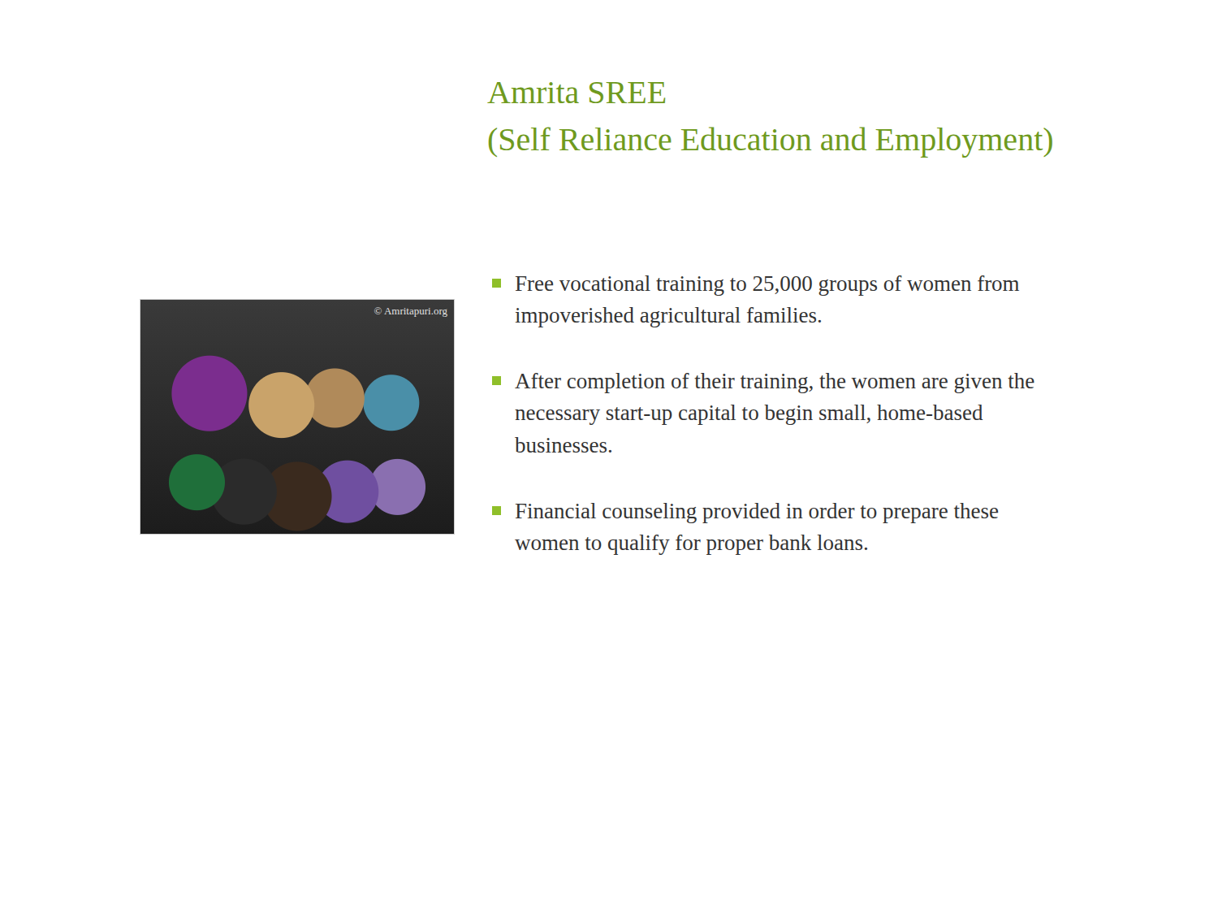Amrita SREE
(Self Reliance Education and Employment)
© Amritapuri.org
Free vocational training to 25,000 groups of women from impoverished agricultural families.
After completion of their training, the women are given the necessary start-up capital to begin small, home-based businesses.
Financial counseling provided in order to prepare these women to qualify for proper bank loans.